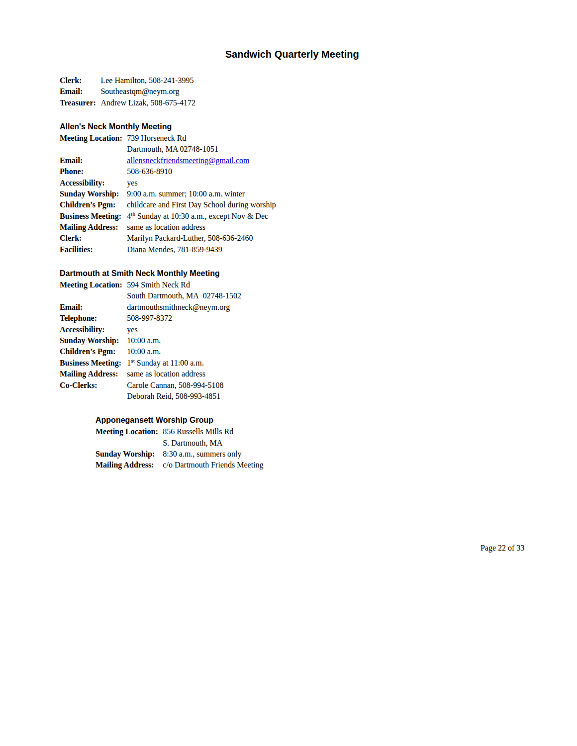Sandwich Quarterly Meeting
| Clerk: | Lee Hamilton, 508-241-3995 |
| Email: | Southeastqm@neym.org |
| Treasurer: | Andrew Lizak, 508-675-4172 |
Allen's Neck Monthly Meeting
| Meeting Location: | 739 Horseneck Rd |
| | Dartmouth, MA 02748-1051 |
| Email: | allensneckfriendsmeeting@gmail.com |
| Phone: | 508-636-8910 |
| Accessibility: | yes |
| Sunday Worship: | 9:00 a.m. summer; 10:00 a.m. winter |
| Children’s Pgm: | childcare and First Day School during worship |
| Business Meeting: | 4 th Sunday at 10:30 a.m., except Nov & Dec |
| Mailing Address: | same as location address |
| Clerk: | Marilyn Packard-Luther, 508-636-2460 |
| Facilities: | Diana Mendes, 781-859-9439 |
Dartmouth at Smith Neck Monthly Meeting
| Meeting Location: | 594 Smith Neck Rd |
| | South Dartmouth, MA 02748-1502 |
| Email: | dartmouthsmithneck@neym.org |
| Telephone: | 508-997-8372 |
| Accessibility: | yes |
| Sunday Worship: | 10:00 a.m. |
| Children’s Pgm: | 10:00 a.m. |
| Business Meeting: | 1 st Sunday at 11:00 a.m. |
| Mailing Address: | same as location address |
| Co-Clerks: | Carole Cannan, 508-994-5108 |
| | Deborah Reid, 508-993-4851 |
Apponegansett Worship Group
| Meeting Location: | 856 Russells Mills Rd |
| | S. Dartmouth, MA |
| Sunday Worship: | 8:30 a.m., summers only |
| Mailing Address: | c/o Dartmouth Friends Meeting |
Page 22 of 33